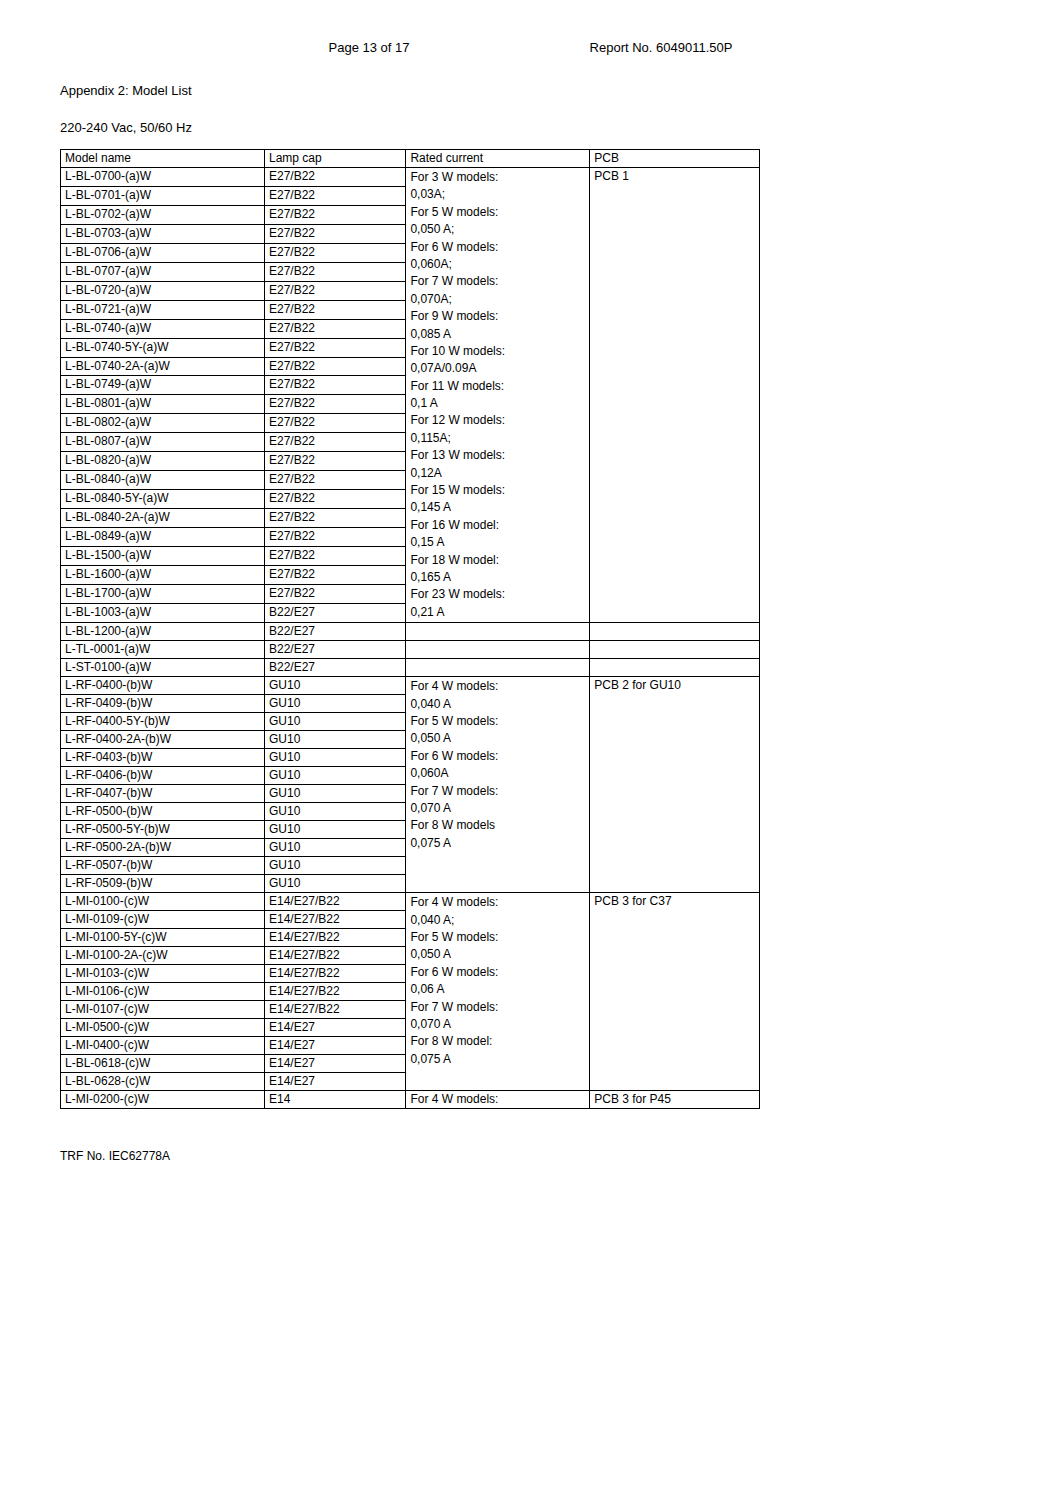Page 13 of 17 Report No. 6049011.50P
Appendix 2: Model List
220-240 Vac, 50/60 Hz
| Model name | Lamp cap | Rated current | PCB |
| --- | --- | --- | --- |
| L-BL-0700-(a)W | E27/B22 | For 3 W models: 0,03A; For 5 W models: 0,050 A; For 6 W models: 0,060A; For 7 W models: 0,070A; For 9 W models: 0,085 A For 10 W models: 0,07A/0.09A For 11 W models: 0,1 A For 12 W models: 0,115A; For 13 W models: 0,12A For 15 W models: 0,145 A For 16 W model: 0,15 A For 18 W model: 0,165 A For 23 W models: 0,21 A | PCB 1 |
| L-BL-0701-(a)W | E27/B22 |
| L-BL-0702-(a)W | E27/B22 |
| L-BL-0703-(a)W | E27/B22 |
| L-BL-0706-(a)W | E27/B22 |
| L-BL-0707-(a)W | E27/B22 |
| L-BL-0720-(a)W | E27/B22 |
| L-BL-0721-(a)W | E27/B22 |
| L-BL-0740-(a)W | E27/B22 |
| L-BL-0740-5Y-(a)W | E27/B22 |
| L-BL-0740-2A-(a)W | E27/B22 |
| L-BL-0749-(a)W | E27/B22 |
| L-BL-0801-(a)W | E27/B22 |
| L-BL-0802-(a)W | E27/B22 |
| L-BL-0807-(a)W | E27/B22 |
| L-BL-0820-(a)W | E27/B22 |
| L-BL-0840-(a)W | E27/B22 |
| L-BL-0840-5Y-(a)W | E27/B22 |
| L-BL-0840-2A-(a)W | E27/B22 |
| L-BL-0849-(a)W | E27/B22 |
| L-BL-1500-(a)W | E27/B22 |
| L-BL-1600-(a)W | E27/B22 |
| L-BL-1700-(a)W | E27/B22 |
| L-BL-1003-(a)W | B22/E27 |
| L-BL-1200-(a)W | B22/E27 | | |
| L-TL-0001-(a)W | B22/E27 | | |
| L-ST-0100-(a)W | B22/E27 | | |
| L-RF-0400-(b)W | GU10 | For 4 W models: 0,040 A For 5 W models: 0,050 A For 6 W models: 0,060A For 7 W models: 0,070 A For 8 W models 0,075 A | PCB 2 for GU10 |
| L-RF-0409-(b)W | GU10 |
| L-RF-0400-5Y-(b)W | GU10 |
| L-RF-0400-2A-(b)W | GU10 |
| L-RF-0403-(b)W | GU10 |
| L-RF-0406-(b)W | GU10 |
| L-RF-0407-(b)W | GU10 |
| L-RF-0500-(b)W | GU10 |
| L-RF-0500-5Y-(b)W | GU10 |
| L-RF-0500-2A-(b)W | GU10 |
| L-RF-0507-(b)W | GU10 |
| L-RF-0509-(b)W | GU10 |
| L-MI-0100-(c)W | E14/E27/B22 | For 4 W models: 0,040 A; For 5 W models: 0,050 A For 6 W models: 0,06 A For 7 W models: 0,070 A For 8 W model: 0,075 A | PCB 3 for C37 |
| L-MI-0109-(c)W | E14/E27/B22 |
| L-MI-0100-5Y-(c)W | E14/E27/B22 |
| L-MI-0100-2A-(c)W | E14/E27/B22 |
| L-MI-0103-(c)W | E14/E27/B22 |
| L-MI-0106-(c)W | E14/E27/B22 |
| L-MI-0107-(c)W | E14/E27/B22 |
| L-MI-0500-(c)W | E14/E27 |
| L-MI-0400-(c)W | E14/E27 |
| L-BL-0618-(c)W | E14/E27 |
| L-BL-0628-(c)W | E14/E27 |
| L-MI-0200-(c)W | E14 | For 4 W models: | PCB 3 for P45 |
TRF No. IEC62778A